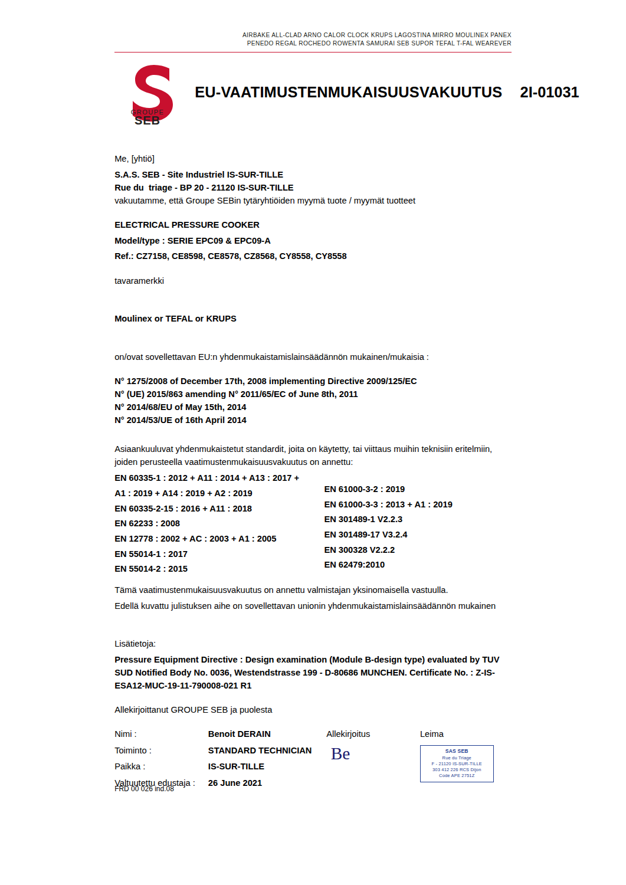AIRBAKE ALL-CLAD ARNO CALOR CLOCK KRUPS LAGOSTINA MIRRO MOULINEX PANEX
PENEDO REGAL ROCHEDO ROWENTA SAMURAI SEB SUPOR TEFAL T-FAL WEAREVER
GROUPE SEB
EU-VAATIMUSTENMUKAISUUSVAKUUTUS
2I-01031
Me, [yhtiö]
S.A.S. SEB - Site Industriel IS-SUR-TILLE
Rue du triage - BP 20 - 21120 IS-SUR-TILLE
vakuutamme, että Groupe SEBin tytäryhtiöiden myymä tuote / myymät tuotteet
ELECTRICAL PRESSURE COOKER
Model/type : SERIE EPC09 & EPC09-A
Ref.: CZ7158, CE8598, CE8578, CZ8568, CY8558, CY8558
tavaramerkki
Moulinex or TEFAL or KRUPS
on/ovat sovellettavan EU:n yhdenmukaistamislainsäädännön mukainen/mukaisia :
N° 1275/2008 of December 17th, 2008 implementing Directive 2009/125/EC
N° (UE) 2015/863 amending N° 2011/65/EC of June 8th, 2011
N° 2014/68/EU of May 15th, 2014
N° 2014/53/UE of 16th April 2014
Asiaankuuluvat yhdenmukaistetut standardit, joita on käytetty, tai viittaus muihin teknisiin eritelmiin, joiden perusteella vaatimustenmukaisuusvakuutus on annettu:
EN 60335-1 : 2012 + A11 : 2014 + A13 : 2017 + A1 : 2019 + A14 : 2019 + A2 : 2019
EN 60335-2-15 : 2016 + A11 : 2018
EN 62233 : 2008
EN 12778 : 2002 + AC : 2003 + A1 : 2005
EN 55014-1 : 2017
EN 55014-2 : 2015
EN 61000-3-2 : 2019
EN 61000-3-3 : 2013 + A1 : 2019
EN 301489-1 V2.2.3
EN 301489-17 V3.2.4
EN 300328 V2.2.2
EN 62479:2010
Tämä vaatimustenmukaisuusvakuutus on annettu valmistajan yksinomaisella vastuulla.
Edellä kuvattu julistuksen aihe on sovellettavan unionin yhdenmukaistamislainsäädännön mukainen
Lisätietoja:
Pressure Equipment Directive : Design examination (Module B-design type) evaluated by TUV SUD Notified Body No. 0036, Westendstrasse 199 - D-80686 MUNCHEN. Certificate No. : Z-IS-ESA12-MUC-19-11-790008-021 R1
Allekirjoittanut GROUPE SEB ja puolesta
Nimi :
Benoit DERAIN
Toiminto :
STANDARD TECHNICIAN
Paikka :
IS-SUR-TILLE
Valtuutettu edustaja :
26 June 2021
Allekirjoitus
Be
Leima
SAS SEB
Rue du Triage
F - 21120 IS-SUR-TILLE
303 412 226 RCS Dijon
Code APE 2751Z
FRD 00 026 ind.08